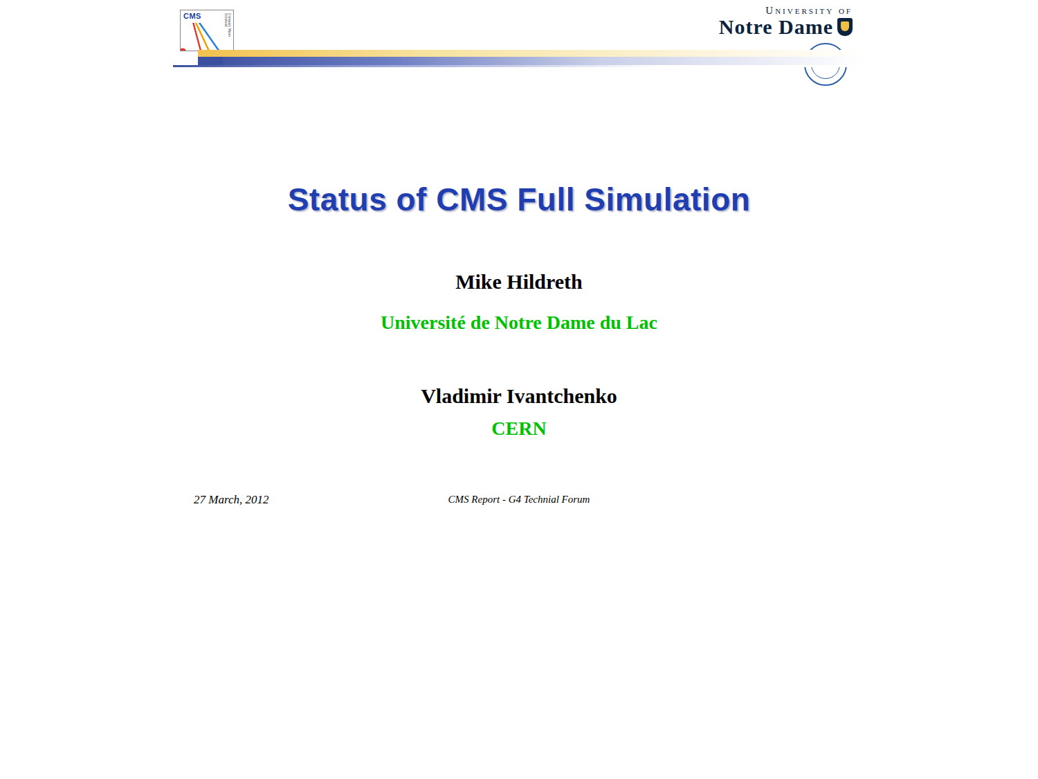CMS Compact Muon Solenoid
University of
Notre Dame
Status of CMS Full Simulation
Mike Hildreth
Université de Notre Dame du Lac
Vladimir Ivantchenko
CERN
27 March, 2012
CMS Report - G4 Technial Forum